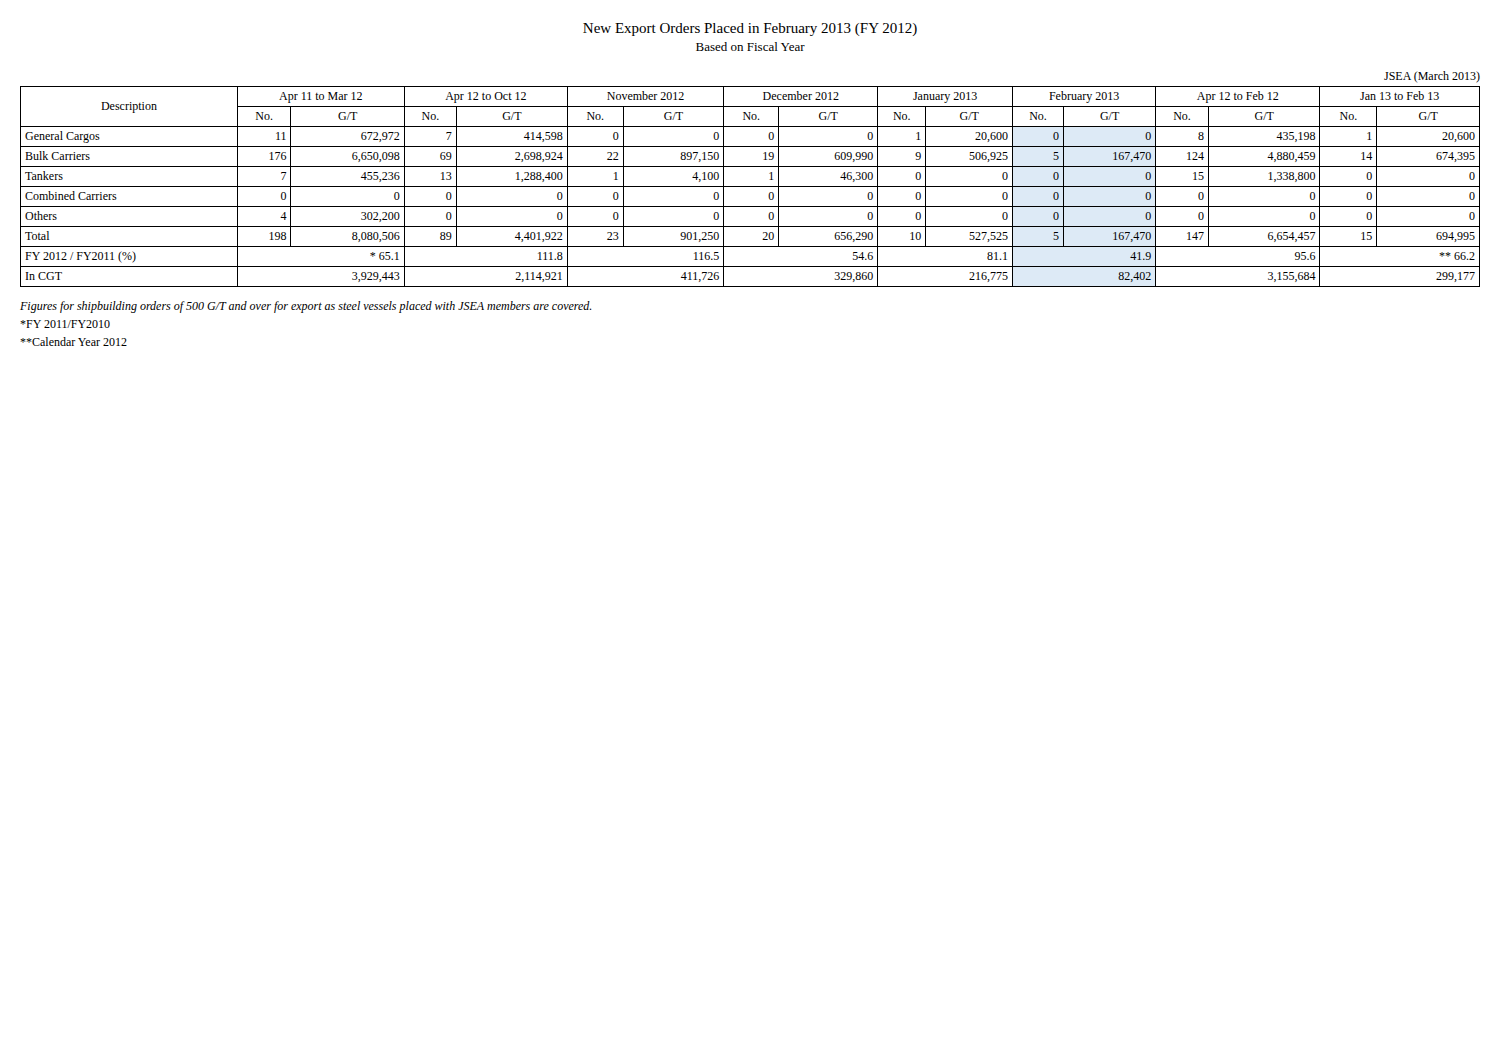New Export Orders Placed in February 2013 (FY 2012)
Based on Fiscal Year
JSEA (March 2013)
| Description | Apr 11 to Mar 12 | Apr 12 to Oct 12 | November 2012 | December 2012 | January 2013 | February 2013 | Apr 12 to Feb 12 | Jan 13 to Feb 13 |
| --- | --- | --- | --- | --- | --- | --- | --- | --- |
| No. | G/T | No. | G/T | No. | G/T | No. | G/T | No. | G/T | No. | G/T | No. | G/T | No. | G/T |
| General Cargos | 11 | 672,972 | 7 | 414,598 | 0 | 0 | 0 | 0 | 1 | 20,600 | 0 | 0 | 8 | 435,198 | 1 | 20,600 |
| Bulk Carriers | 176 | 6,650,098 | 69 | 2,698,924 | 22 | 897,150 | 19 | 609,990 | 9 | 506,925 | 5 | 167,470 | 124 | 4,880,459 | 14 | 674,395 |
| Tankers | 7 | 455,236 | 13 | 1,288,400 | 1 | 4,100 | 1 | 46,300 | 0 | 0 | 0 | 0 | 15 | 1,338,800 | 0 | 0 |
| Combined Carriers | 0 | 0 | 0 | 0 | 0 | 0 | 0 | 0 | 0 | 0 | 0 | 0 | 0 | 0 | 0 | 0 |
| Others | 4 | 302,200 | 0 | 0 | 0 | 0 | 0 | 0 | 0 | 0 | 0 | 0 | 0 | 0 | 0 | 0 |
| Total | 198 | 8,080,506 | 89 | 4,401,922 | 23 | 901,250 | 20 | 656,290 | 10 | 527,525 | 5 | 167,470 | 147 | 6,654,457 | 15 | 694,995 |
| FY 2012 / FY2011 (%) | * 65.1 | 111.8 | 116.5 | 54.6 | 81.1 | 41.9 | 95.6 | ** 66.2 |
| In CGT | 3,929,443 | 2,114,921 | 411,726 | 329,860 | 216,775 | 82,402 | 3,155,684 | 299,177 |
Figures for shipbuilding orders of 500 G/T and over for export as steel vessels placed with JSEA members are covered.
*FY 2011/FY2010
**Calendar Year 2012